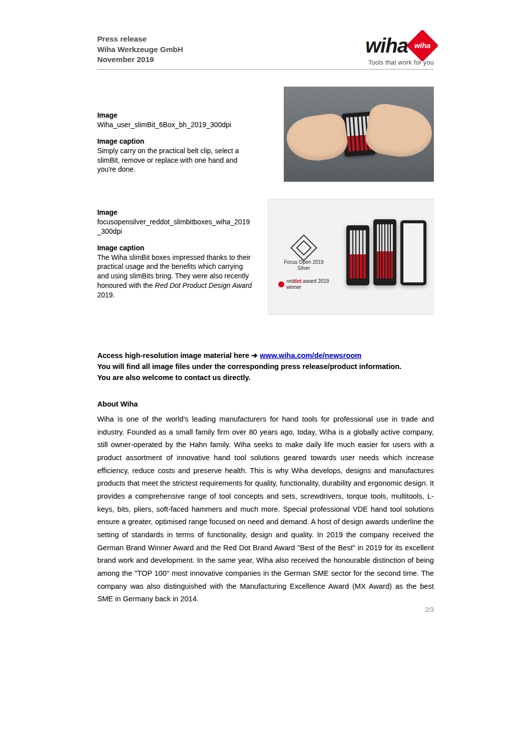Press release
Wiha Werkzeuge GmbH
November 2019
wiha wiha
Tools that work for you
Image
Wiha_user_slimBit_6Box_bh_2019_300dpi
Image caption
Simply carry on the practical belt clip, select a slimBit, remove or replace with one hand and you're done.
Image
focusopensilver_reddot_slimbitboxes_wiha_2019_300dpi
Image caption
The Wiha slimBit boxes impressed thanks to their practical usage and the benefits which carrying and using slimBits bring. They were also recently honoured with the Red Dot Product Design Award 2019.
Focus Open 2019
Silver
reddot award 2019
winner
Access high-resolution image material here ➔ www.wiha.com/de/newsroom
You will find all image files under the corresponding press release/product information.
You are also welcome to contact us directly.
About Wiha
Wiha is one of the world's leading manufacturers for hand tools for professional use in trade and industry. Founded as a small family firm over 80 years ago, today, Wiha is a globally active company, still owner-operated by the Hahn family. Wiha seeks to make daily life much easier for users with a product assortment of innovative hand tool solutions geared towards user needs which increase efficiency, reduce costs and preserve health. This is why Wiha develops, designs and manufactures products that meet the strictest requirements for quality, functionality, durability and ergonomic design. It provides a comprehensive range of tool concepts and sets, screwdrivers, torque tools, multitools, L-keys, bits, pliers, soft-faced hammers and much more. Special professional VDE hand tool solutions ensure a greater, optimised range focused on need and demand. A host of design awards underline the setting of standards in terms of functionality, design and quality. In 2019 the company received the German Brand Winner Award and the Red Dot Brand Award "Best of the Best" in 2019 for its excellent brand work and development. In the same year, Wiha also received the honourable distinction of being among the "TOP 100" most innovative companies in the German SME sector for the second time. The company was also distinguished with the Manufacturing Excellence Award (MX Award) as the best SME in Germany back in 2014.
2/3